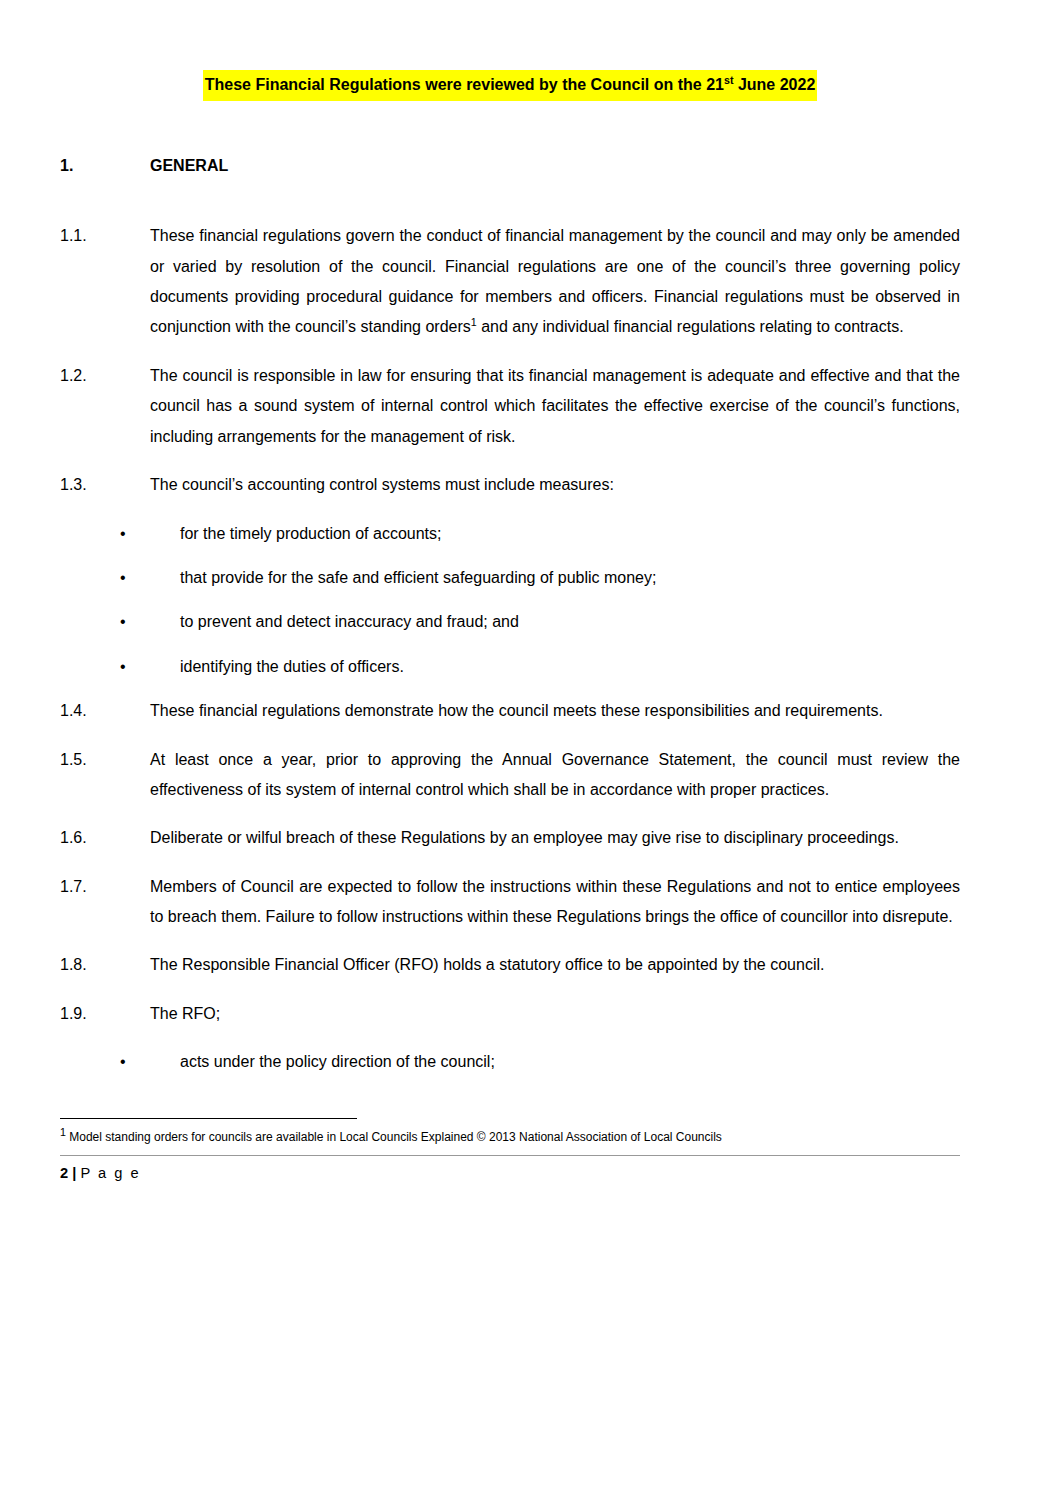These Financial Regulations were reviewed by the Council on the 21st June 2022
1. GENERAL
1.1. These financial regulations govern the conduct of financial management by the council and may only be amended or varied by resolution of the council. Financial regulations are one of the council’s three governing policy documents providing procedural guidance for members and officers. Financial regulations must be observed in conjunction with the council’s standing orders1 and any individual financial regulations relating to contracts.
1.2. The council is responsible in law for ensuring that its financial management is adequate and effective and that the council has a sound system of internal control which facilitates the effective exercise of the council’s functions, including arrangements for the management of risk.
1.3. The council’s accounting control systems must include measures:
for the timely production of accounts;
that provide for the safe and efficient safeguarding of public money;
to prevent and detect inaccuracy and fraud; and
identifying the duties of officers.
1.4. These financial regulations demonstrate how the council meets these responsibilities and requirements.
1.5. At least once a year, prior to approving the Annual Governance Statement, the council must review the effectiveness of its system of internal control which shall be in accordance with proper practices.
1.6. Deliberate or wilful breach of these Regulations by an employee may give rise to disciplinary proceedings.
1.7. Members of Council are expected to follow the instructions within these Regulations and not to entice employees to breach them. Failure to follow instructions within these Regulations brings the office of councillor into disrepute.
1.8. The Responsible Financial Officer (RFO) holds a statutory office to be appointed by the council.
1.9. The RFO;
acts under the policy direction of the council;
1 Model standing orders for councils are available in Local Councils Explained © 2013 National Association of Local Councils
2 | P a g e